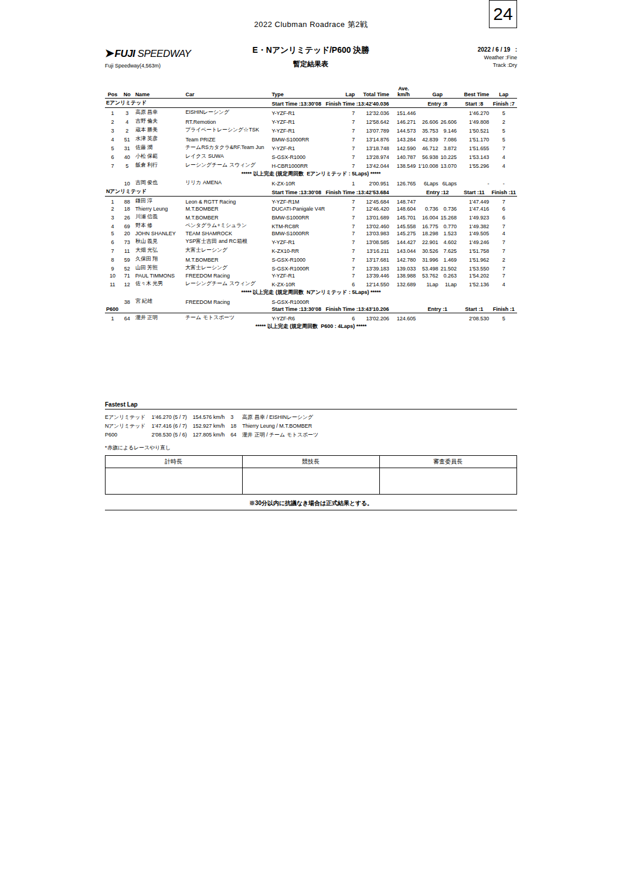24
2022 Clubman Roadrace 第2戦
➤FUJI SPEEDWAY
Fuji Speedway(4,563m)
E・Nアンリミテッド/P600 決勝
暫定結果表
2022 / 6 / 19 :
Weather :Fine
Track :Dry
| Pos | No | Name | Car | Type | Lap | Total Time | Ave. km/h | Gap | Best Time | Lap |
| --- | --- | --- | --- | --- | --- | --- | --- | --- | --- | --- |
| Eアンリミテッド | Start Time :13:30'08 Finish Time :13:42'40.036 | Entry :8 | Start :8 | Finish :7 |
| 1 | 3 | 高原 昌幸 | EISHINレーシング | Y-YZF-R1 | 7 | 12'32.036 | 151.446 | | | 1'46.270 | 5 |
| 2 | 4 | 吉野 倫夫 | RT.Remotion | Y-YZF-R1 | 7 | 12'58.642 | 146.271 | 26.606 | 26.606 | 1'49.808 | 2 |
| 3 | 2 | 蔵本 勝美 | プライベートレーシング☆TSK | Y-YZF-R1 | 7 | 13'07.789 | 144.573 | 35.753 | 9.146 | 1'50.521 | 5 |
| 4 | 51 | 水津 英彦 | Team PRIZE | BMW-S1000RR | 7 | 13'14.876 | 143.284 | 42.839 | 7.086 | 1'51.170 | 5 |
| 5 | 31 | 佐藤 潤 | チームRSカタクラ&RF.Team Jun | Y-YZF-R1 | 7 | 13'18.748 | 142.590 | 46.712 | 3.872 | 1'51.655 | 7 |
| 6 | 40 | 小松 保範 | レイクス SUWA | S-GSX-R1000 | 7 | 13'28.974 | 140.787 | 56.938 | 10.225 | 1'53.143 | 4 |
| 7 | 5 | 飯倉 利行 | レーシングチーム スウィング | H-CBR1000RR | 7 | 13'42.044 | 138.549 | 1'10.008 | 13.070 | 1'55.296 | 4 |
| ***** 以上完走 (規定周回数 Eアンリミテッド : 5Laps) ***** |
| | 10 | 吉岡 俊也 | リリカ AMENA | K-ZX-10R | 1 | 2'00.951 | 126.765 | 6Laps | 6Laps | - | - |
| Nアンリミテッド | Start Time :13:30'08 Finish Time :13:42'53.684 | Entry :12 | Start :11 | Finish :11 |
| 1 | 88 | 鎌田 淳 | Leon & RGTT Racing | Y-YZF-R1M | 7 | 12'45.684 | 148.747 | | | 1'47.449 | 7 |
| 2 | 18 | Thierry Leung | M.T.BOMBER | DUCATI-Panigale V4R | 7 | 12'46.420 | 148.604 | 0.736 | 0.736 | 1'47.416 | 6 |
| 3 | 26 | 川瀬 信義 | M.T.BOMBER | BMW-S1000RR | 7 | 13'01.689 | 145.701 | 16.004 | 15.268 | 1'49.923 | 6 |
| 4 | 69 | 野本 修 | ペンタグラム+ミシュラン | KTM-RC8R | 7 | 13'02.460 | 145.558 | 16.775 | 0.770 | 1'49.382 | 7 |
| 5 | 20 | JOHN SHANLEY | TEAM SHAMROCK | BMW-S1000RR | 7 | 13'03.983 | 145.275 | 18.298 | 1.523 | 1'49.505 | 4 |
| 6 | 73 | 秋山 義見 | YSP富士吉田 and RC箱根 | Y-YZF-R1 | 7 | 13'08.585 | 144.427 | 22.901 | 4.602 | 1'49.246 | 7 |
| 7 | 11 | 大畑 光弘 | 大富士レーシング | K-ZX10-RR | 7 | 13'16.211 | 143.044 | 30.526 | 7.625 | 1'51.758 | 7 |
| 8 | 59 | 久保田 翔 | M.T.BOMBER | S-GSX-R1000 | 7 | 13'17.681 | 142.780 | 31.996 | 1.469 | 1'51.962 | 2 |
| 9 | 52 | 山田 芳照 | 大富士レーシング | S-GSX-R1000R | 7 | 13'39.183 | 139.033 | 53.498 | 21.502 | 1'53.550 | 7 |
| 10 | 71 | PAUL TIMMONS | FREEDOM Racing | Y-YZF-R1 | 7 | 13'39.446 | 138.988 | 53.762 | 0.263 | 1'54.202 | 7 |
| 11 | 12 | 佐々木 光男 | レーシングチーム スウィング | K-ZX-10R | 6 | 12'14.550 | 132.689 | 1Lap | 1Lap | 1'52.136 | 4 |
| ***** 以上完走 (規定周回数 Nアンリミテッド : 5Laps) ***** |
| | 38 | 宮 紀雄 | FREEDOM Racing | S-GSX-R1000R | | | | | | | |
| P600 | Start Time :13:30'08 Finish Time :13:43'10.206 | Entry :1 | Start :1 | Finish :1 |
| 1 | 64 | 瀧井 正明 | チーム モトスポーツ | Y-YZF-R6 | 6 | 13'02.206 | 124.605 | | | 2'08.530 | 5 |
| ***** 以上完走 (規定周回数 P600 : 4Laps) ***** |
Fastest Lap
| Eアンリミテッド | 1'46.270 (5 / 7) | 154.576 km/h | 3 | 高原 昌幸 / EISHINレーシング |
| Nアンリミテッド | 1'47.416 (6 / 7) | 152.927 km/h | 18 | Thierry Leung / M.T.BOMBER |
| P600 | 2'08.530 (5 / 6) | 127.805 km/h | 64 | 瀧井 正明 / チーム モトスポーツ |
*赤旗によるレースやり直し
| 計時長 | 競技長 | 審査委員長 |
| --- | --- | --- |
※30分以内に抗議なき場合は正式結果とする。